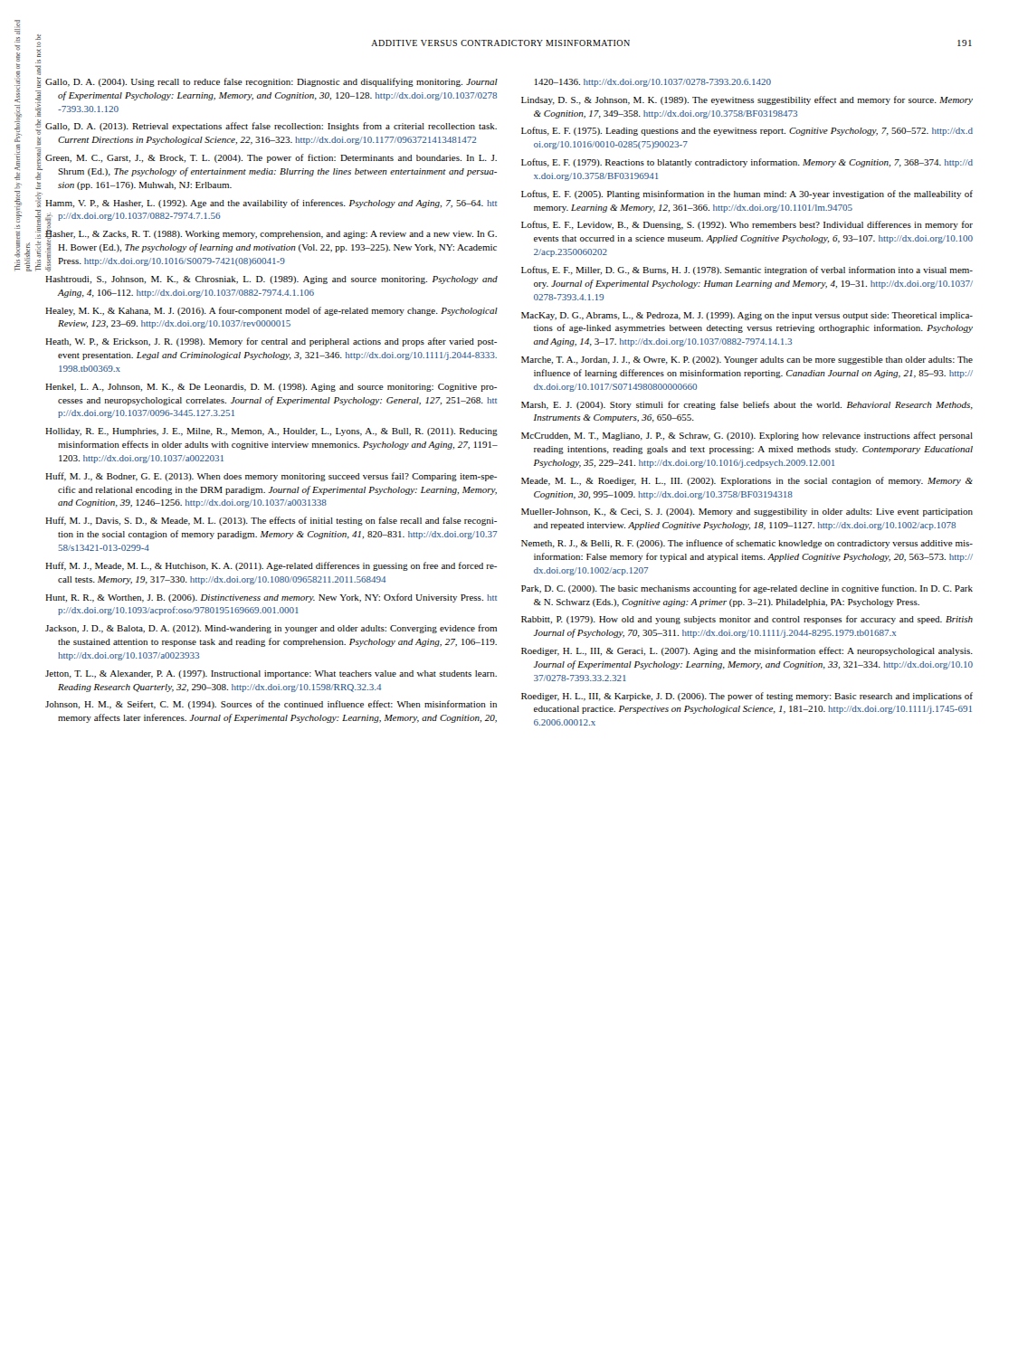Additive Versus Contradictory Misinformation
191
This document is copyrighted by the American Psychological Association or one of its allied publishers.
This article is intended solely for the personal use of the individual user and is not to be disseminated broadly.
Gallo, D. A. (2004). Using recall to reduce false recognition: Diagnostic and disqualifying monitoring. Journal of Experimental Psychology: Learning, Memory, and Cognition, 30, 120–128. http://dx.doi.org/10.1037/0278-7393.30.1.120
Gallo, D. A. (2013). Retrieval expectations affect false recollection: Insights from a criterial recollection task. Current Directions in Psychological Science, 22, 316–323. http://dx.doi.org/10.1177/0963721413481472
Green, M. C., Garst, J., & Brock, T. L. (2004). The power of fiction: Determinants and boundaries. In L. J. Shrum (Ed.), The psychology of entertainment media: Blurring the lines between entertainment and persuasion (pp. 161–176). Muhwah, NJ: Erlbaum.
Hamm, V. P., & Hasher, L. (1992). Age and the availability of inferences. Psychology and Aging, 7, 56–64. http://dx.doi.org/10.1037/0882-7974.7.1.56
Hasher, L., & Zacks, R. T. (1988). Working memory, comprehension, and aging: A review and a new view. In G. H. Bower (Ed.), The psychology of learning and motivation (Vol. 22, pp. 193–225). New York, NY: Academic Press. http://dx.doi.org/10.1016/S0079-7421(08)60041-9
Hashtroudi, S., Johnson, M. K., & Chrosniak, L. D. (1989). Aging and source monitoring. Psychology and Aging, 4, 106–112. http://dx.doi.org/10.1037/0882-7974.4.1.106
Healey, M. K., & Kahana, M. J. (2016). A four-component model of age-related memory change. Psychological Review, 123, 23–69. http://dx.doi.org/10.1037/rev0000015
Heath, W. P., & Erickson, J. R. (1998). Memory for central and peripheral actions and props after varied post-event presentation. Legal and Criminological Psychology, 3, 321–346. http://dx.doi.org/10.1111/j.2044-8333.1998.tb00369.x
Henkel, L. A., Johnson, M. K., & De Leonardis, D. M. (1998). Aging and source monitoring: Cognitive processes and neuropsychological correlates. Journal of Experimental Psychology: General, 127, 251–268. http://dx.doi.org/10.1037/0096-3445.127.3.251
Holliday, R. E., Humphries, J. E., Milne, R., Memon, A., Houlder, L., Lyons, A., & Bull, R. (2011). Reducing misinformation effects in older adults with cognitive interview mnemonics. Psychology and Aging, 27, 1191–1203. http://dx.doi.org/10.1037/a0022031
Huff, M. J., & Bodner, G. E. (2013). When does memory monitoring succeed versus fail? Comparing item-specific and relational encoding in the DRM paradigm. Journal of Experimental Psychology: Learning, Memory, and Cognition, 39, 1246–1256. http://dx.doi.org/10.1037/a0031338
Huff, M. J., Davis, S. D., & Meade, M. L. (2013). The effects of initial testing on false recall and false recognition in the social contagion of memory paradigm. Memory & Cognition, 41, 820–831. http://dx.doi.org/10.3758/s13421-013-0299-4
Huff, M. J., Meade, M. L., & Hutchison, K. A. (2011). Age-related differences in guessing on free and forced recall tests. Memory, 19, 317–330. http://dx.doi.org/10.1080/09658211.2011.568494
Hunt, R. R., & Worthen, J. B. (2006). Distinctiveness and memory. New York, NY: Oxford University Press. http://dx.doi.org/10.1093/acprof:oso/9780195169669.001.0001
Jackson, J. D., & Balota, D. A. (2012). Mind-wandering in younger and older adults: Converging evidence from the sustained attention to response task and reading for comprehension. Psychology and Aging, 27, 106–119. http://dx.doi.org/10.1037/a0023933
Jetton, T. L., & Alexander, P. A. (1997). Instructional importance: What teachers value and what students learn. Reading Research Quarterly, 32, 290–308. http://dx.doi.org/10.1598/RRQ.32.3.4
Johnson, H. M., & Seifert, C. M. (1994). Sources of the continued influence effect: When misinformation in memory affects later inferences. Journal of Experimental Psychology: Learning, Memory, and Cognition, 20, 1420–1436. http://dx.doi.org/10.1037/0278-7393.20.6.1420
Lindsay, D. S., & Johnson, M. K. (1989). The eyewitness suggestibility effect and memory for source. Memory & Cognition, 17, 349–358. http://dx.doi.org/10.3758/BF03198473
Loftus, E. F. (1975). Leading questions and the eyewitness report. Cognitive Psychology, 7, 560–572. http://dx.doi.org/10.1016/0010-0285(75)90023-7
Loftus, E. F. (1979). Reactions to blatantly contradictory information. Memory & Cognition, 7, 368–374. http://dx.doi.org/10.3758/BF03196941
Loftus, E. F. (2005). Planting misinformation in the human mind: A 30-year investigation of the malleability of memory. Learning & Memory, 12, 361–366. http://dx.doi.org/10.1101/lm.94705
Loftus, E. F., Levidow, B., & Duensing, S. (1992). Who remembers best? Individual differences in memory for events that occurred in a science museum. Applied Cognitive Psychology, 6, 93–107. http://dx.doi.org/10.1002/acp.2350060202
Loftus, E. F., Miller, D. G., & Burns, H. J. (1978). Semantic integration of verbal information into a visual memory. Journal of Experimental Psychology: Human Learning and Memory, 4, 19–31. http://dx.doi.org/10.1037/0278-7393.4.1.19
MacKay, D. G., Abrams, L., & Pedroza, M. J. (1999). Aging on the input versus output side: Theoretical implications of age-linked asymmetries between detecting versus retrieving orthographic information. Psychology and Aging, 14, 3–17. http://dx.doi.org/10.1037/0882-7974.14.1.3
Marche, T. A., Jordan, J. J., & Owre, K. P. (2002). Younger adults can be more suggestible than older adults: The influence of learning differences on misinformation reporting. Canadian Journal on Aging, 21, 85–93. http://dx.doi.org/10.1017/S0714980800000660
Marsh, E. J. (2004). Story stimuli for creating false beliefs about the world. Behavioral Research Methods, Instruments & Computers, 36, 650–655.
McCrudden, M. T., Magliano, J. P., & Schraw, G. (2010). Exploring how relevance instructions affect personal reading intentions, reading goals and text processing: A mixed methods study. Contemporary Educational Psychology, 35, 229–241. http://dx.doi.org/10.1016/j.cedpsych.2009.12.001
Meade, M. L., & Roediger, H. L., III. (2002). Explorations in the social contagion of memory. Memory & Cognition, 30, 995–1009. http://dx.doi.org/10.3758/BF03194318
Mueller-Johnson, K., & Ceci, S. J. (2004). Memory and suggestibility in older adults: Live event participation and repeated interview. Applied Cognitive Psychology, 18, 1109–1127. http://dx.doi.org/10.1002/acp.1078
Nemeth, R. J., & Belli, R. F. (2006). The influence of schematic knowledge on contradictory versus additive misinformation: False memory for typical and atypical items. Applied Cognitive Psychology, 20, 563–573. http://dx.doi.org/10.1002/acp.1207
Park, D. C. (2000). The basic mechanisms accounting for age-related decline in cognitive function. In D. C. Park & N. Schwarz (Eds.), Cognitive aging: A primer (pp. 3–21). Philadelphia, PA: Psychology Press.
Rabbitt, P. (1979). How old and young subjects monitor and control responses for accuracy and speed. British Journal of Psychology, 70, 305–311. http://dx.doi.org/10.1111/j.2044-8295.1979.tb01687.x
Roediger, H. L., III, & Geraci, L. (2007). Aging and the misinformation effect: A neuropsychological analysis. Journal of Experimental Psychology: Learning, Memory, and Cognition, 33, 321–334. http://dx.doi.org/10.1037/0278-7393.33.2.321
Roediger, H. L., III, & Karpicke, J. D. (2006). The power of testing memory: Basic research and implications of educational practice. Perspectives on Psychological Science, 1, 181–210. http://dx.doi.org/10.1111/j.1745-6916.2006.00012.x